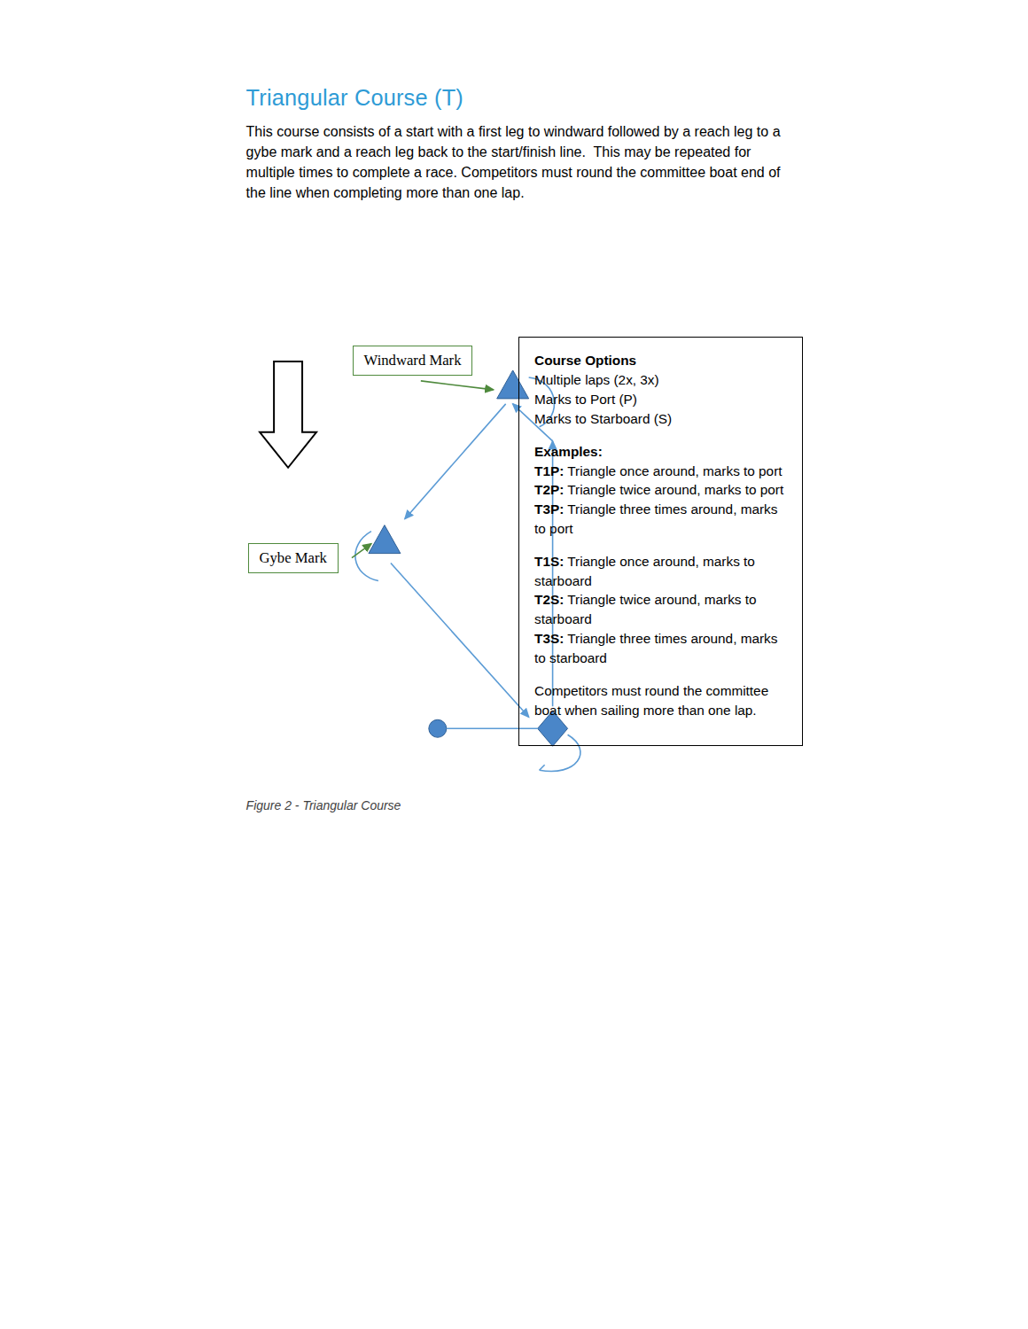Triangular Course (T)
This course consists of a start with a first leg to windward followed by a reach leg to a gybe mark and a reach leg back to the start/finish line. This may be repeated for multiple times to complete a race. Competitors must round the committee boat end of the line when completing more than one lap.
Windward Mark
Gybe Mark
Course Options
Multiple laps (2x, 3x)
Marks to Port (P)
Marks to Starboard (S)
Examples:
T1P: Triangle once around, marks to port
T2P: Triangle twice around, marks to port
T3P: Triangle three times around, marks to port
T1S: Triangle once around, marks to starboard
T2S: Triangle twice around, marks to starboard
T3S: Triangle three times around, marks to starboard
Competitors must round the committee boat when sailing more than one lap.
Figure 2 - Triangular Course